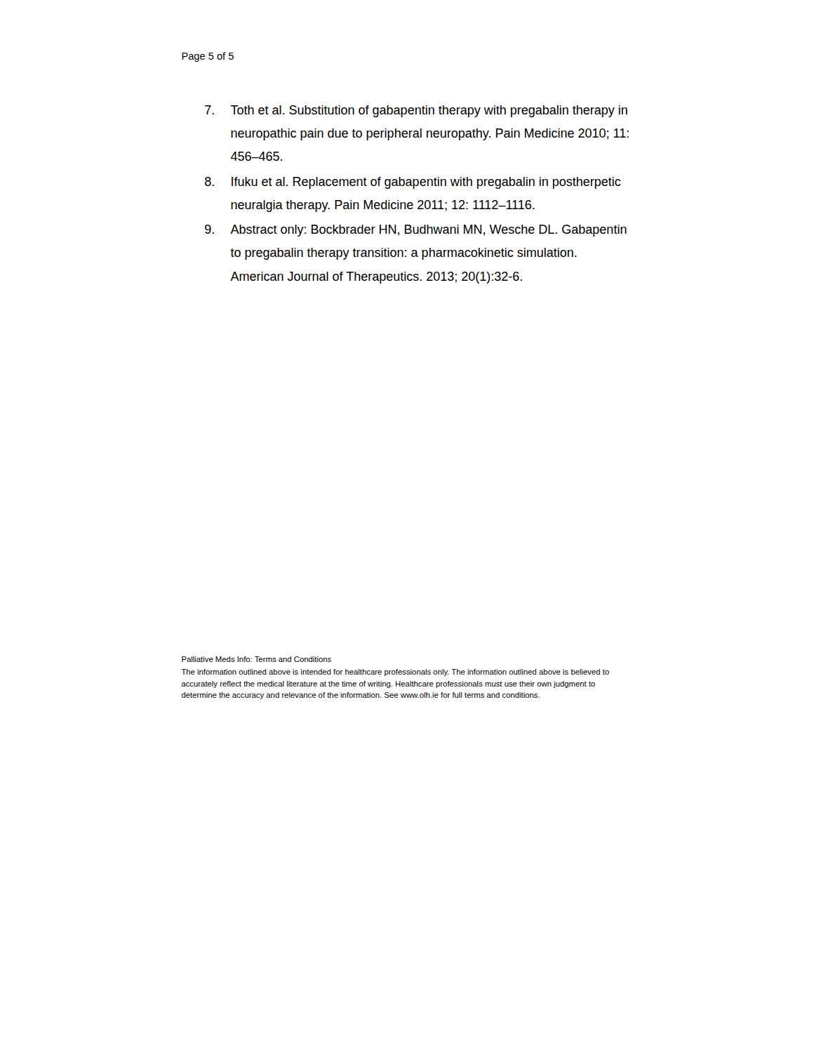Page 5 of 5
Toth et al. Substitution of gabapentin therapy with pregabalin therapy in neuropathic pain due to peripheral neuropathy. Pain Medicine 2010; 11: 456–465.
Ifuku et al. Replacement of gabapentin with pregabalin in postherpetic neuralgia therapy. Pain Medicine 2011; 12: 1112–1116.
Abstract only: Bockbrader HN, Budhwani MN, Wesche DL. Gabapentin to pregabalin therapy transition: a pharmacokinetic simulation. American Journal of Therapeutics. 2013; 20(1):32-6.
Palliative Meds Info: Terms and Conditions
The information outlined above is intended for healthcare professionals only. The information outlined above is believed to accurately reflect the medical literature at the time of writing. Healthcare professionals must use their own judgment to determine the accuracy and relevance of the information. See www.olh.ie for full terms and conditions.